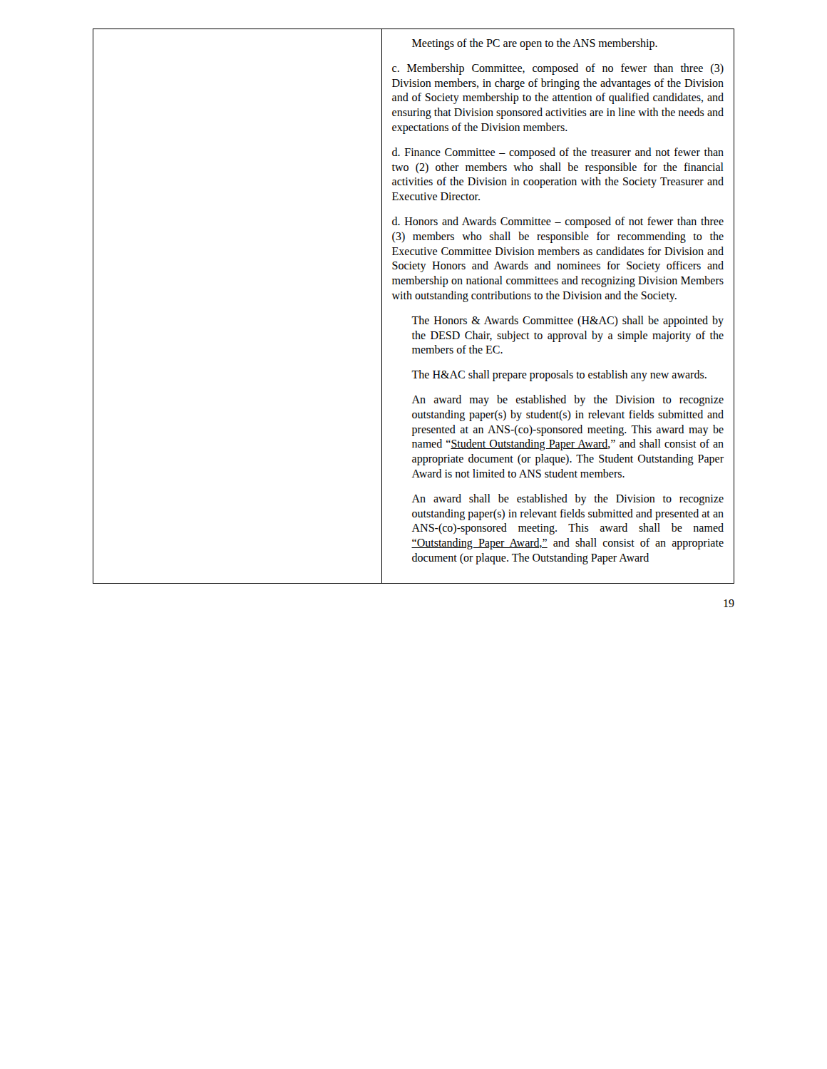| | Meetings of the PC are open to the ANS membership. c. Membership Committee, composed of no fewer than three (3) Division members, in charge of bringing the advantages of the Division and of Society membership to the attention of qualified candidates, and ensuring that Division sponsored activities are in line with the needs and expectations of the Division members. d. Finance Committee – composed of the treasurer and not fewer than two (2) other members who shall be responsible for the financial activities of the Division in cooperation with the Society Treasurer and Executive Director. d. Honors and Awards Committee – composed of not fewer than three (3) members who shall be responsible for recommending to the Executive Committee Division members as candidates for Division and Society Honors and Awards and nominees for Society officers and membership on national committees and recognizing Division Members with outstanding contributions to the Division and the Society. The Honors & Awards Committee (H&AC) shall be appointed by the DESD Chair, subject to approval by a simple majority of the members of the EC. The H&AC shall prepare proposals to establish any new awards. An award may be established by the Division to recognize outstanding paper(s) by student(s) in relevant fields submitted and presented at an ANS-(co)-sponsored meeting. This award may be named “ Student Outstanding Paper Award ,” and shall consist of an appropriate document (or plaque). The Student Outstanding Paper Award is not limited to ANS student members. An award shall be established by the Division to recognize outstanding paper(s) in relevant fields submitted and presented at an ANS-(co)-sponsored meeting. This award shall be named “Outstanding Paper Award,” and shall consist of an appropriate document (or plaque. The Outstanding Paper Award |
19